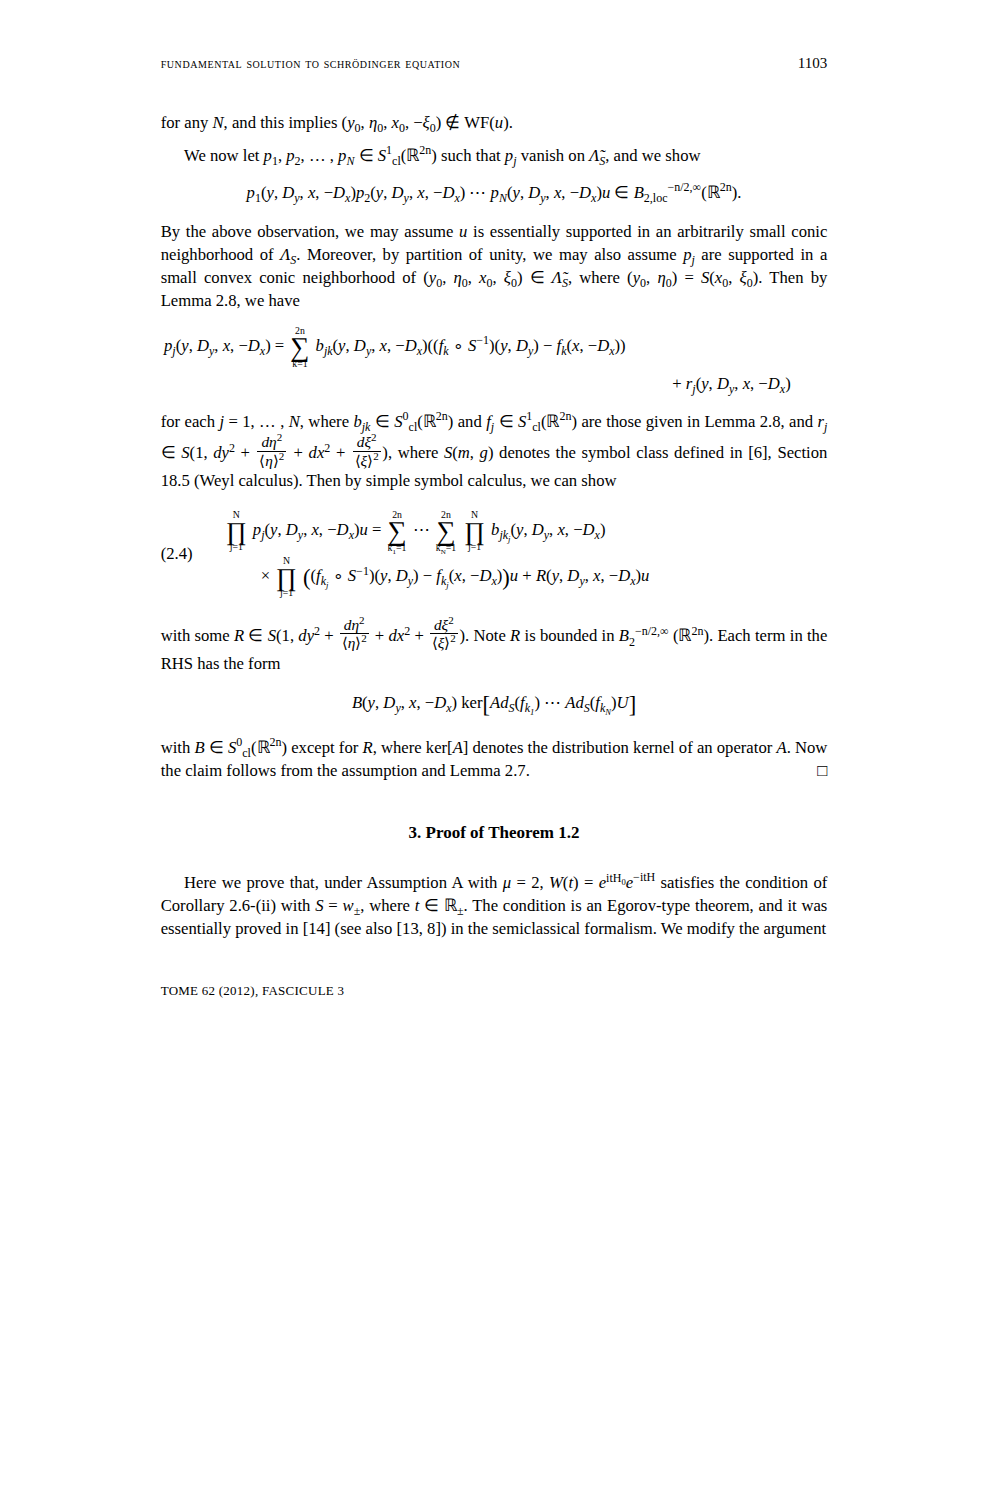fundamental solution to schrödinger equation 1103
for any N, and this implies (y0, η0, x0, −ξ0) ∉ WF(u).
We now let p1, p2, … , pN ∈ S1cl(ℝ2n) such that pj vanish on Λ̃S, and we show
p1(y, Dy, x, −Dx)p2(y, Dy, x, −Dx) ⋯ pN(y, Dy, x, −Dx)u ∈ B2,loc−n/2,∞(ℝ2n).
By the above observation, we may assume u is essentially supported in an arbitrarily small conic neighborhood of ΛS. Moreover, by partition of unity, we may also assume pj are supported in a small convex conic neighborhood of (y0, η0, x0, ξ0) ∈ Λ̃S, where (y0, η0) = S(x0, ξ0). Then by Lemma 2.8, we have
pj(y, Dy, x, −Dx) = 2n∑k=1 bjk(y, Dy, x, −Dx)((fk ∘ S−1)(y, Dy) − fk(x, −Dx))
+ rj(y, Dy, x, −Dx)
for each j = 1, … , N, where bjk ∈ S0cl(ℝ2n) and fj ∈ S1cl(ℝ2n) are those given in Lemma 2.8, and rj ∈ S(1, dy2 + dη2⟨η⟩2 + dx2 + dξ2⟨ξ⟩2), where S(m, g) denotes the symbol class defined in [6], Section 18.5 (Weyl calculus). Then by simple symbol calculus, we can show
(2.4)
N∏j=1 pj(y, Dy, x, −Dx)u = 2n∑k1=1 ⋯ 2n∑kN=1 N∏j=1 bjkj(y, Dy, x, −Dx)
× N∏j=1 ((fkj ∘ S−1)(y, Dy) − fkj(x, −Dx)) u + R(y, Dy, x, −Dx)u
with some R ∈ S(1, dy2 + dη2⟨η⟩2 + dx2 + dξ2⟨ξ⟩2). Note R is bounded in B2−n/2,∞ (ℝ2n). Each term in the RHS has the form
B(y, Dy, x, −Dx) ker[AdS(fk1) ⋯ AdS(fkN)U]
with B ∈ S0cl(ℝ2n) except for R, where ker[A] denotes the distribution kernel of an operator A. Now the claim follows from the assumption and Lemma 2.7. □
3. Proof of Theorem 1.2
Here we prove that, under Assumption A with μ = 2, W(t) = eitH0e−itH satisfies the condition of Corollary 2.6-(ii) with S = w±, where t ∈ ℝ±. The condition is an Egorov-type theorem, and it was essentially proved in [14] (see also [13, 8]) in the semiclassical formalism. We modify the argument
TOME 62 (2012), FASCICULE 3